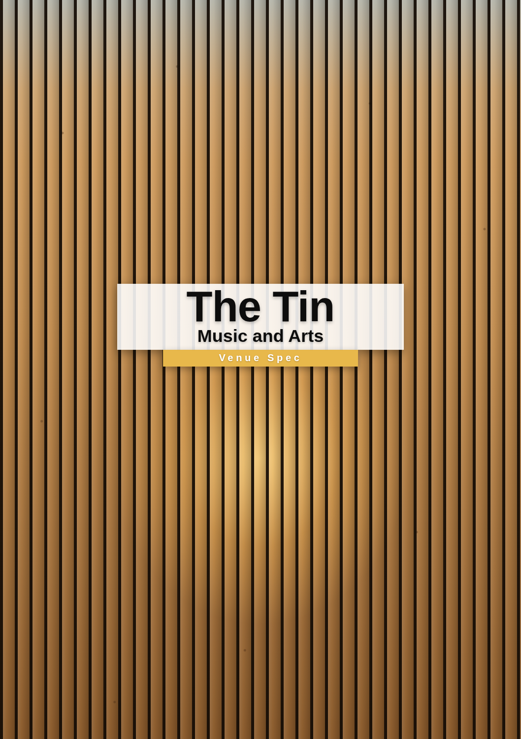The Tin
Music and Arts
Venue Spec